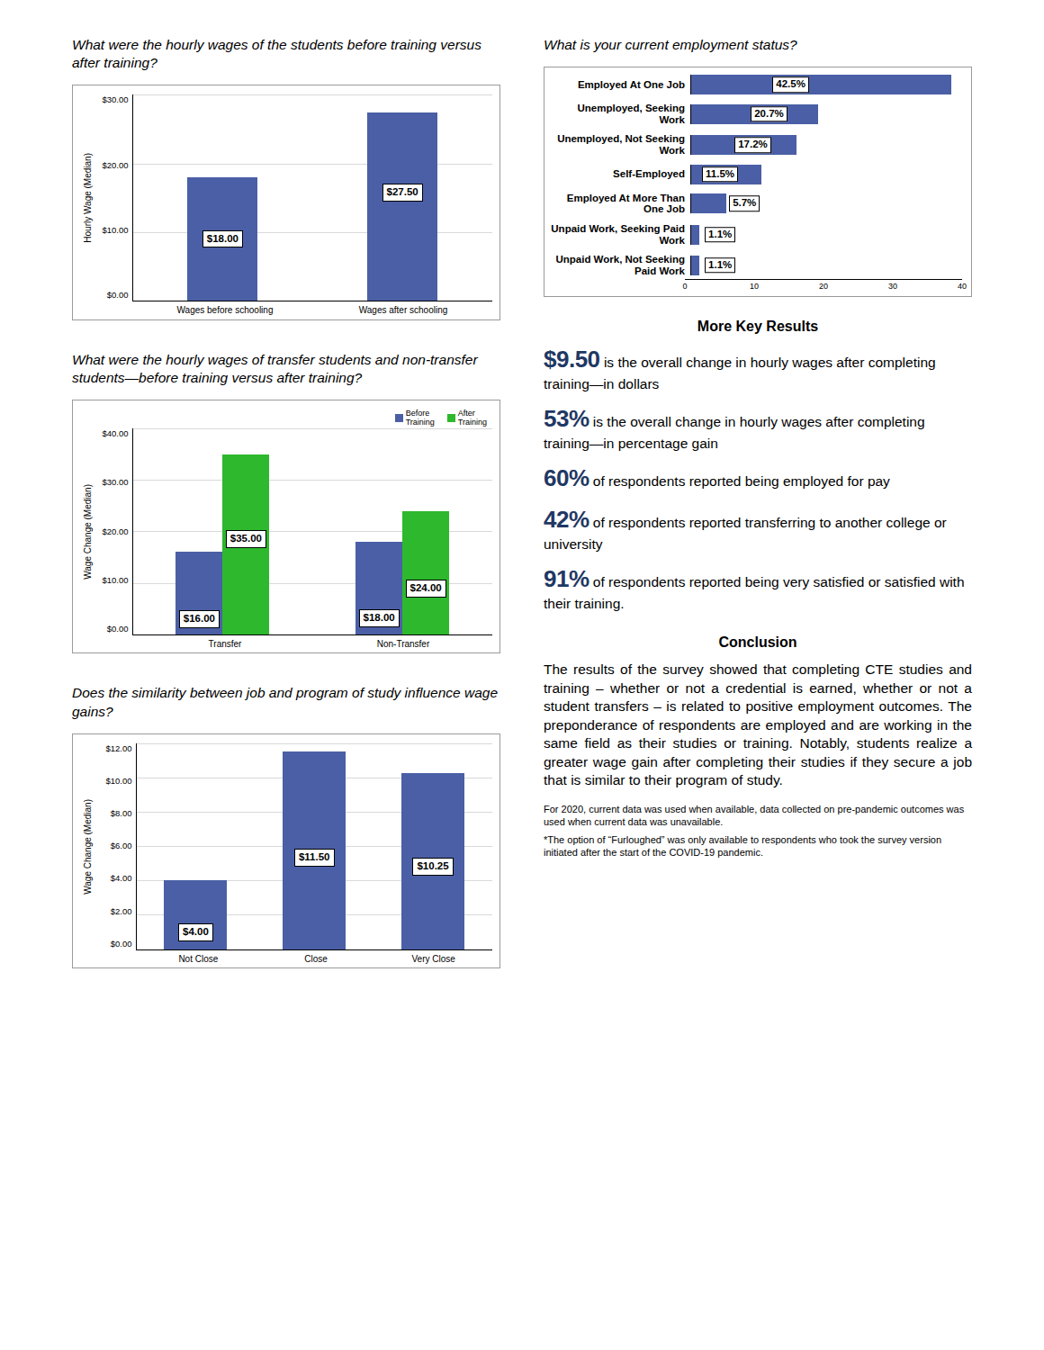What were the hourly wages of the students before training versus after training?
Hourly Wage (Median)
$30.00
$20.00
$10.00
$0.00
$18.00
$27.50
Wages before schooling Wages after schooling
What were the hourly wages of transfer students and non-transfer students—before training versus after training?
Before
Training
After
Training
Wage Change (Median)
$40.00
$30.00
$20.00
$10.00
$0.00
$16.00
$35.00
$18.00
$24.00
Transfer Non-Transfer
Does the similarity between job and program of study influence wage gains?
Wage Change (Median)
$12.00
$10.00
$8.00
$6.00
$4.00
$2.00
$0.00
$4.00
$11.50
$10.25
Not Close Close Very Close
What is your current employment status?
Employed At One Job
42.5%
Unemployed, Seeking Work
20.7%
Unemployed, Not Seeking Work
17.2%
Self-Employed
11.5%
Employed At More Than One Job
5.7%
Unpaid Work, Seeking Paid Work
1.1%
Unpaid Work, Not Seeking Paid Work
1.1%
0 10 20 30 40
More Key Results
$9.50 is the overall change in hourly wages after completing training—in dollars
53% is the overall change in hourly wages after completing training—in percentage gain
60% of respondents reported being employed for pay
42% of respondents reported transferring to another college or university
91% of respondents reported being very satisfied or satisfied with their training.
Conclusion
The results of the survey showed that completing CTE studies and training – whether or not a credential is earned, whether or not a student transfers – is related to positive employment outcomes. The preponderance of respondents are employed and are working in the same field as their studies or training. Notably, students realize a greater wage gain after completing their studies if they secure a job that is similar to their program of study.
For 2020, current data was used when available, data collected on pre-pandemic outcomes was used when current data was unavailable.
*The option of “Furloughed” was only available to respondents who took the survey version initiated after the start of the COVID-19 pandemic.